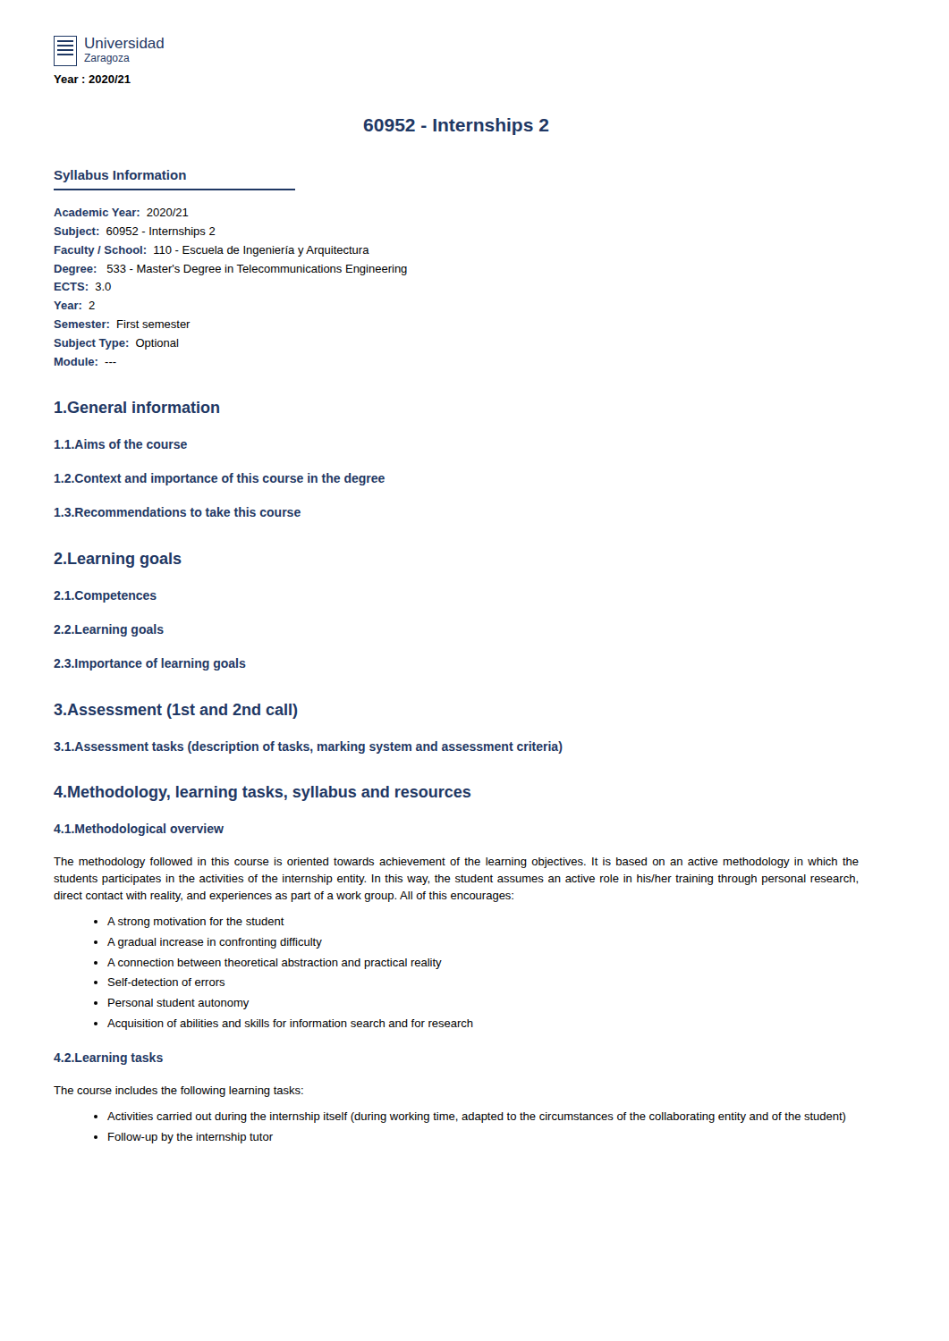Universidad
Zaragoza
Year : 2020/21
60952 - Internships 2
Syllabus Information
Academic Year: 2020/21
Subject: 60952 - Internships 2
Faculty / School: 110 - Escuela de Ingeniería y Arquitectura
Degree: 533 - Master's Degree in Telecommunications Engineering
ECTS: 3.0
Year: 2
Semester: First semester
Subject Type: Optional
Module: ---
1.General information
1.1.Aims of the course
1.2.Context and importance of this course in the degree
1.3.Recommendations to take this course
2.Learning goals
2.1.Competences
2.2.Learning goals
2.3.Importance of learning goals
3.Assessment (1st and 2nd call)
3.1.Assessment tasks (description of tasks, marking system and assessment criteria)
4.Methodology, learning tasks, syllabus and resources
4.1.Methodological overview
The methodology followed in this course is oriented towards achievement of the learning objectives. It is based on an active methodology in which the students participates in the activities of the internship entity. In this way, the student assumes an active role in his/her training through personal research, direct contact with reality, and experiences as part of a work group. All of this encourages:
A strong motivation for the student
A gradual increase in confronting difficulty
A connection between theoretical abstraction and practical reality
Self-detection of errors
Personal student autonomy
Acquisition of abilities and skills for information search and for research
4.2.Learning tasks
The course includes the following learning tasks:
Activities carried out during the internship itself (during working time, adapted to the circumstances of the collaborating entity and of the student)
Follow-up by the internship tutor